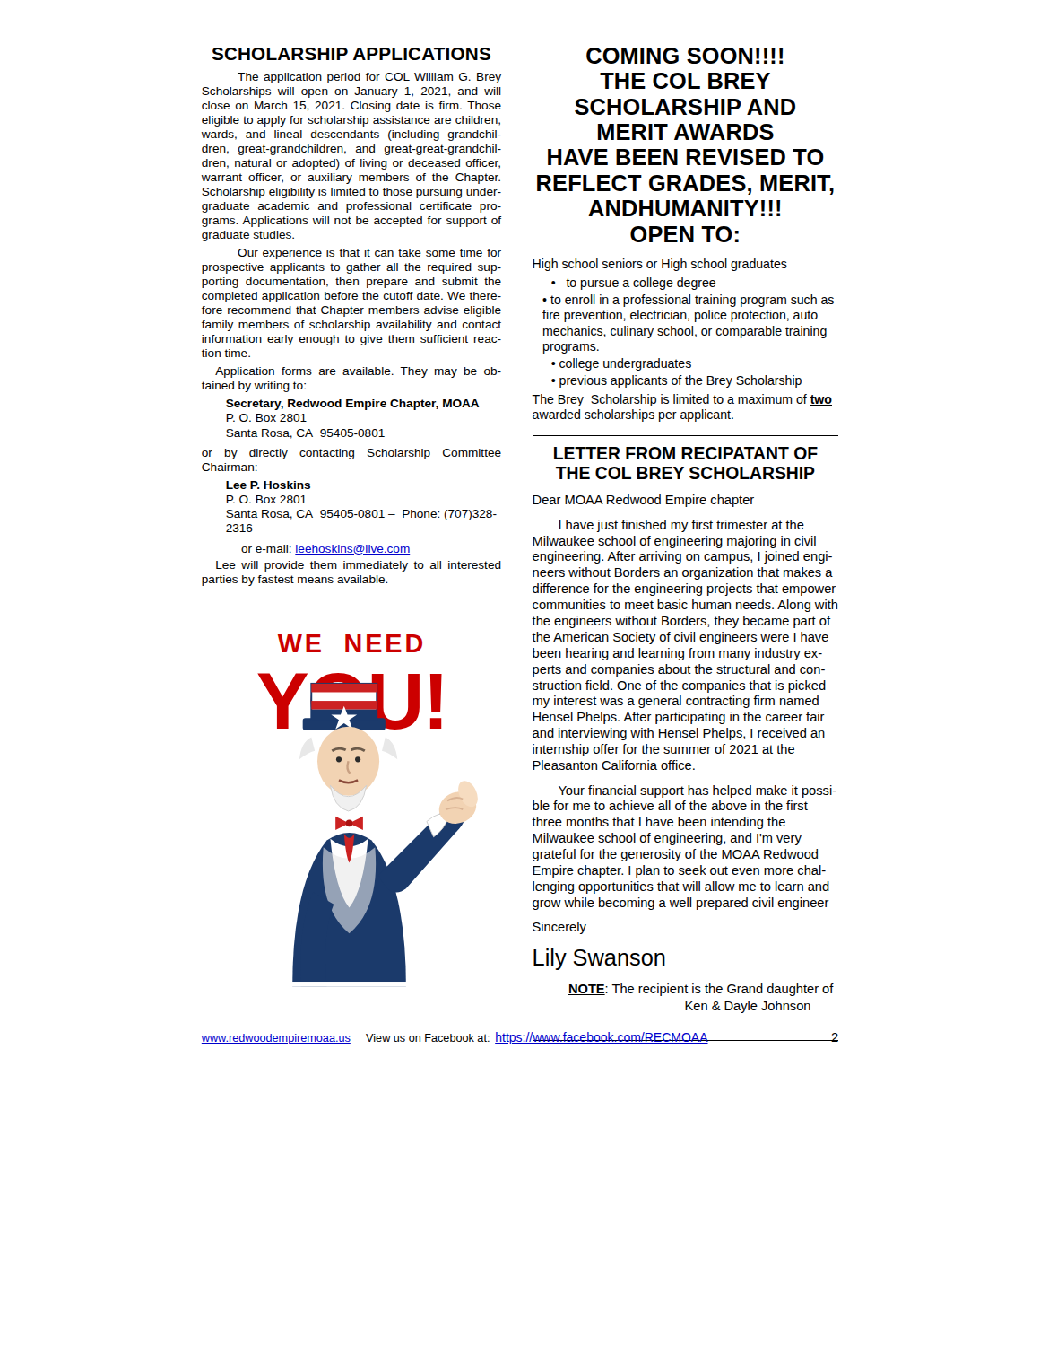SCHOLARSHIP APPLICATIONS
The application period for COL William G. Brey Scholarships will open on January 1, 2021, and will close on March 15, 2021. Closing date is firm. Those eligible to apply for scholarship assistance are children, wards, and lineal descendants (including grandchildren, great-grandchildren, and great-great-grandchildren, natural or adopted) of living or deceased officer, warrant officer, or auxiliary members of the Chapter. Scholarship eligibility is limited to those pursuing undergraduate academic and professional certificate programs. Applications will not be accepted for support of graduate studies.
Our experience is that it can take some time for prospective applicants to gather all the required supporting documentation, then prepare and submit the completed application before the cutoff date. We therefore recommend that Chapter members advise eligible family members of scholarship availability and contact information early enough to give them sufficient reaction time.
Application forms are available. They may be obtained by writing to:
Secretary, Redwood Empire Chapter, MOAA
P. O. Box 2801
Santa Rosa, CA 95405-0801
or by directly contacting Scholarship Committee Chairman:
Lee P. Hoskins
P. O. Box 2801
Santa Rosa, CA 95405-0801 – Phone: (707)328-2316
or e-mail: leehoskins@live.com
Lee will provide them immediately to all interested parties by fastest means available.
WE NEED YOU!
COMING SOON!!!!
THE COL BREY
SCHOLARSHIP AND
MERIT AWARDS
HAVE BEEN REVISED TO
REFLECT GRADES, MERIT,
ANDHUMANITY!!!
OPEN TO:
High school seniors or High school graduates
• to pursue a college degree
• to enroll in a professional training program such as fire prevention, electrician, police protection, auto mechanics, culinary school, or comparable training programs.
• college undergraduates
• previous applicants of the Brey Scholarship
The Brey Scholarship is limited to a maximum of two awarded scholarships per applicant.
LETTER FROM RECIPATANT OF
THE COL BREY SCHOLARSHIP
Dear MOAA Redwood Empire chapter
I have just finished my first trimester at the Milwaukee school of engineering majoring in civil engineering. After arriving on campus, I joined engineers without Borders an organization that makes a difference for the engineering projects that empower communities to meet basic human needs. Along with the engineers without Borders, they became part of the American Society of civil engineers were I have been hearing and learning from many industry experts and companies about the structural and construction field. One of the companies that is picked my interest was a general contracting firm named Hensel Phelps. After participating in the career fair and interviewing with Hensel Phelps, I received an internship offer for the summer of 2021 at the Pleasanton California office.
Your financial support has helped make it possible for me to achieve all of the above in the first three months that I have been intending the Milwaukee school of engineering, and I'm very grateful for the generosity of the MOAA Redwood Empire chapter. I plan to seek out even more challenging opportunities that will allow me to learn and grow while becoming a well prepared civil engineer
Sincerely
Lily Swanson
NOTE: The recipient is the Grand daughter of Ken & Dayle Johnson
www.redwoodempiremoaa.us View us on Facebook at: https://www.facebook.com/RECMOAA 2